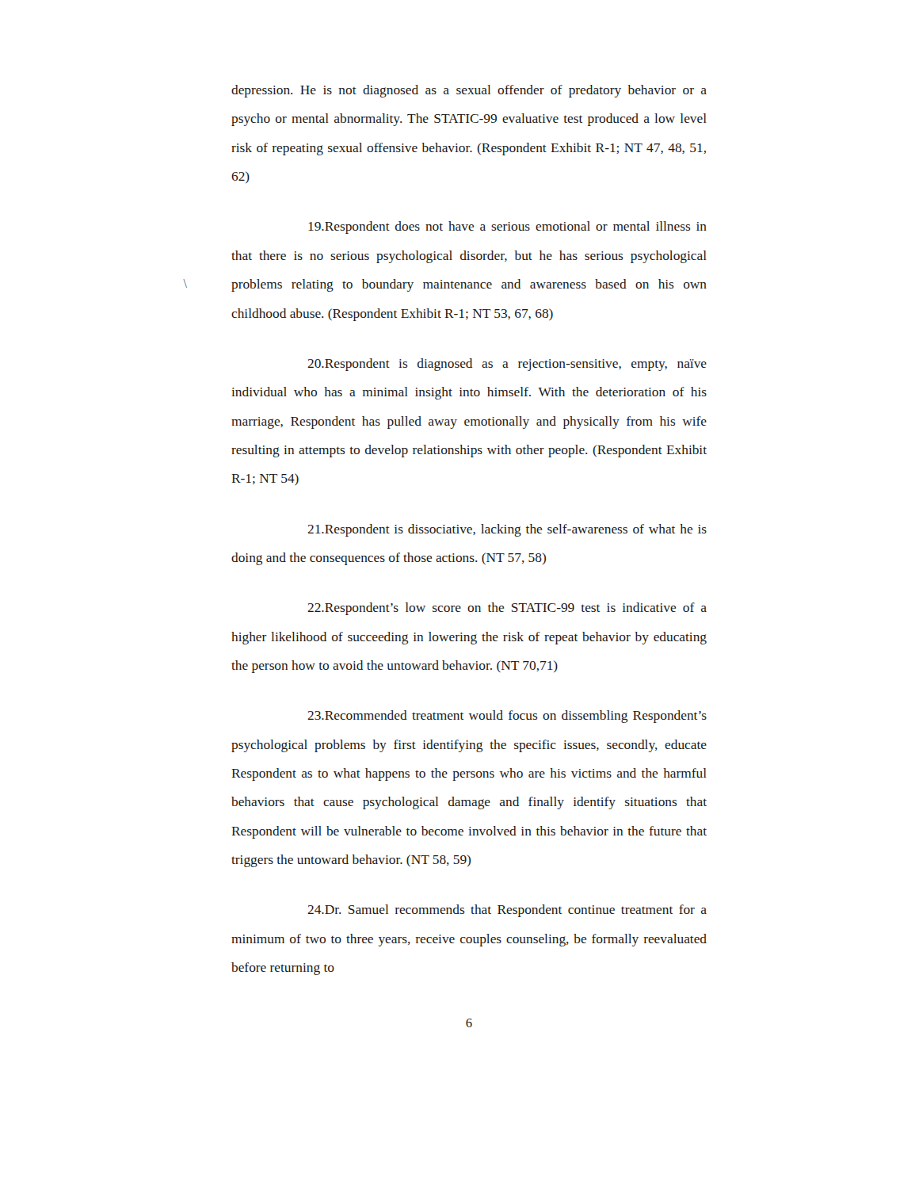depression. He is not diagnosed as a sexual offender of predatory behavior or a psycho or mental abnormality. The STATIC-99 evaluative test produced a low level risk of repeating sexual offensive behavior. (Respondent Exhibit R-1; NT 47, 48, 51, 62)
19. Respondent does not have a serious emotional or mental illness in that there is no serious psychological disorder, but he has serious psychological problems relating to boundary maintenance and awareness based on his own childhood abuse. (Respondent Exhibit R-1; NT 53, 67, 68)
20. Respondent is diagnosed as a rejection-sensitive, empty, naïve individual who has a minimal insight into himself. With the deterioration of his marriage, Respondent has pulled away emotionally and physically from his wife resulting in attempts to develop relationships with other people. (Respondent Exhibit R-1; NT 54)
21. Respondent is dissociative, lacking the self-awareness of what he is doing and the consequences of those actions. (NT 57, 58)
22. Respondent’s low score on the STATIC-99 test is indicative of a higher likelihood of succeeding in lowering the risk of repeat behavior by educating the person how to avoid the untoward behavior. (NT 70,71)
23. Recommended treatment would focus on dissembling Respondent’s psychological problems by first identifying the specific issues, secondly, educate Respondent as to what happens to the persons who are his victims and the harmful behaviors that cause psychological damage and finally identify situations that Respondent will be vulnerable to become involved in this behavior in the future that triggers the untoward behavior. (NT 58, 59)
24. Dr. Samuel recommends that Respondent continue treatment for a minimum of two to three years, receive couples counseling, be formally reevaluated before returning to
6
\